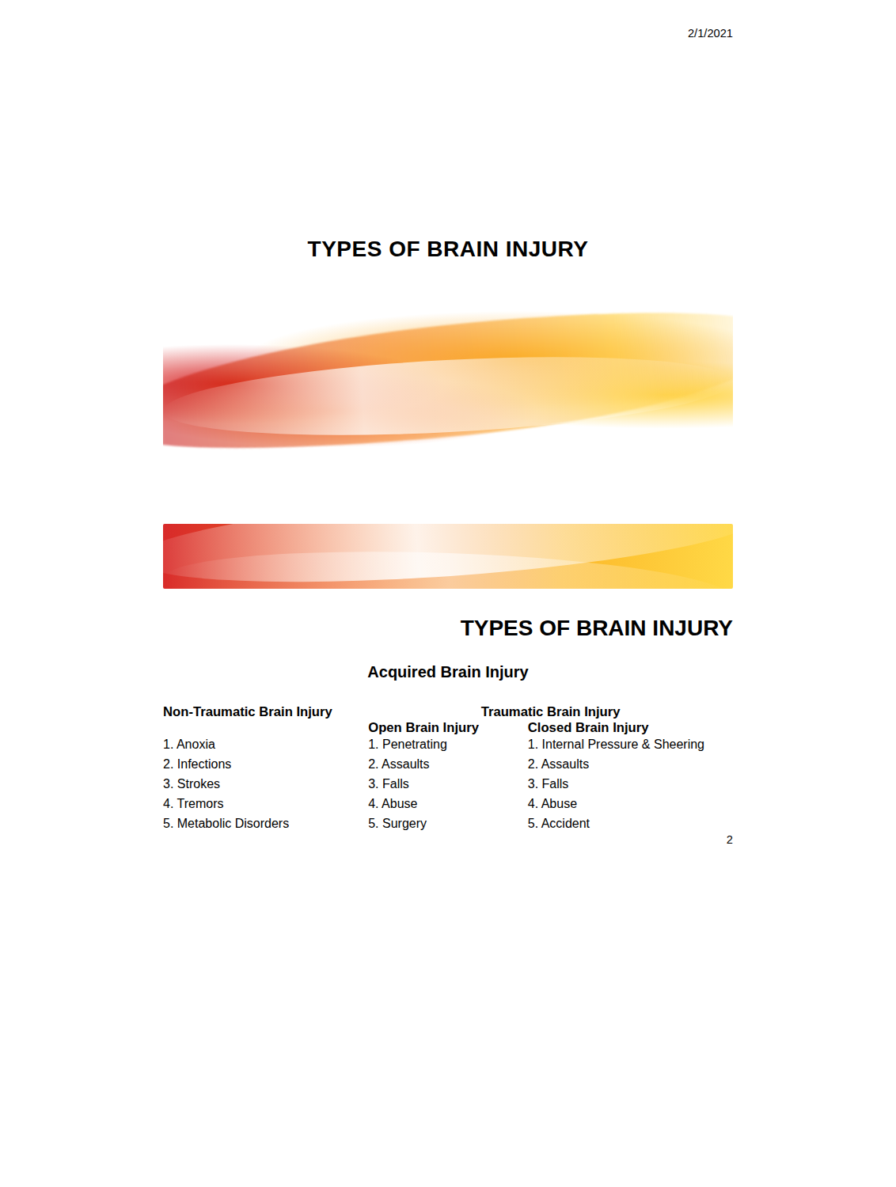2/1/2021
TYPES OF BRAIN INJURY
TYPES OF BRAIN INJURY
Acquired Brain Injury
| Non-Traumatic Brain Injury | Traumatic Brain Injury |
| | Open Brain Injury | Closed Brain Injury |
| 1. Anoxia 2. Infections 3. Strokes 4. Tremors 5. Metabolic Disorders | 1. Penetrating 2. Assaults 3. Falls 4. Abuse 5. Surgery | 1. Internal Pressure & Sheering 2. Assaults 3. Falls 4. Abuse 5. Accident |
2